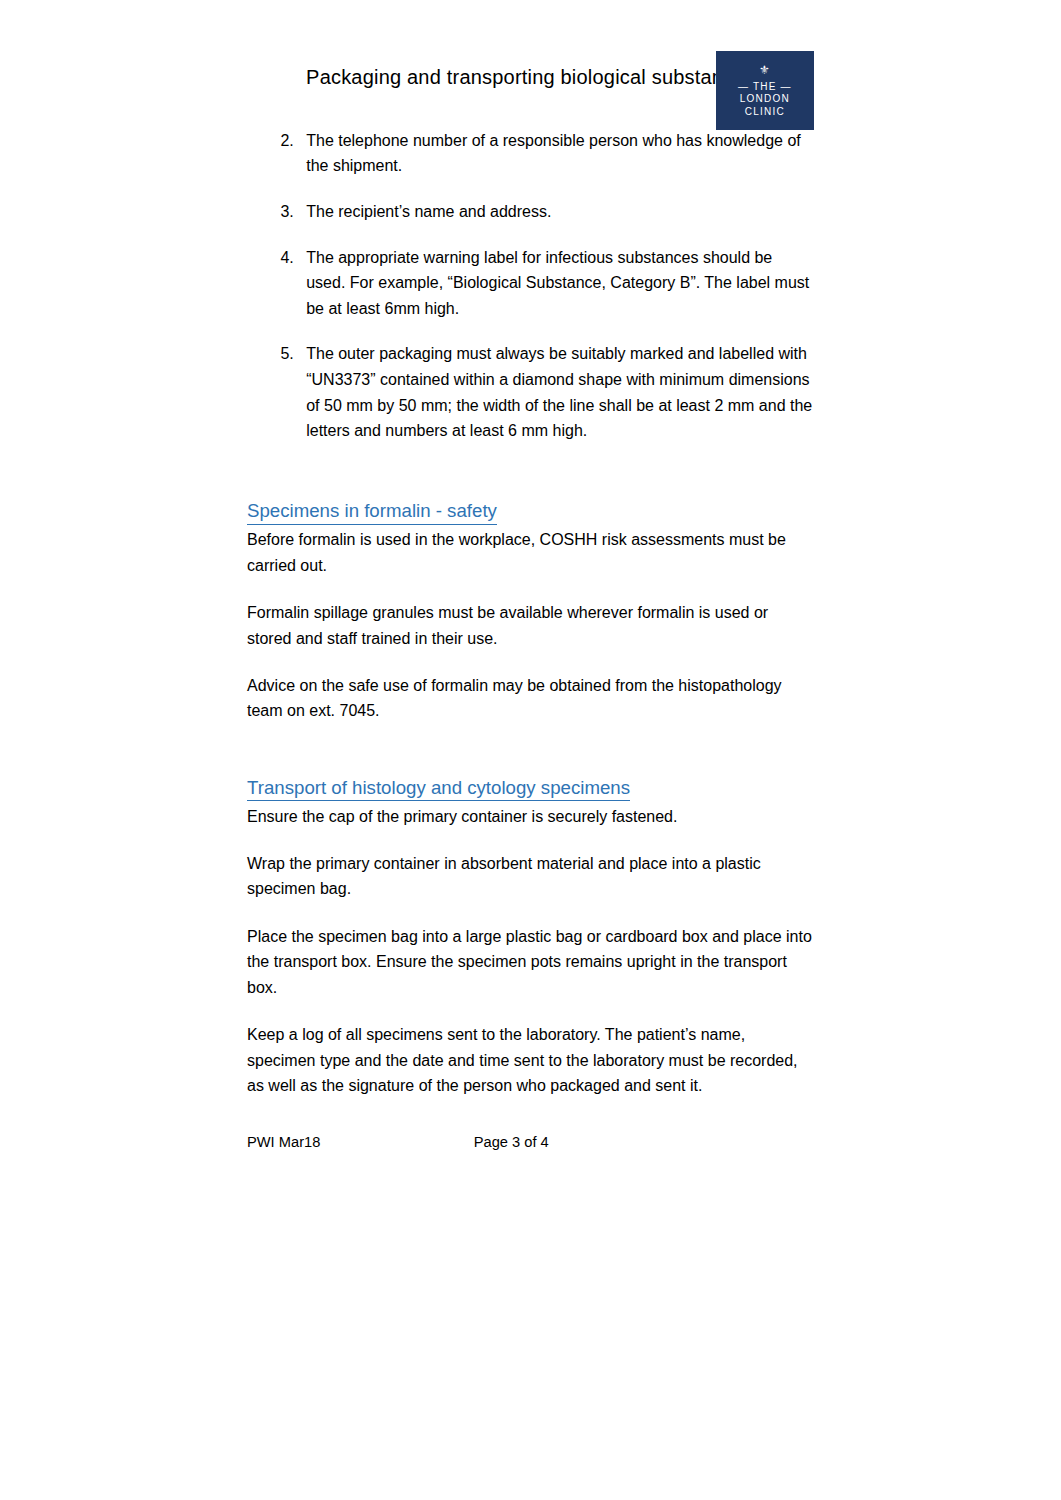Packaging and transporting biological substances
⚜ — THE — LONDON CLINIC
The telephone number of a responsible person who has knowledge of the shipment.
The recipient’s name and address.
The appropriate warning label for infectious substances should be used. For example, “Biological Substance, Category B”. The label must be at least 6mm high.
The outer packaging must always be suitably marked and labelled with “UN3373” contained within a diamond shape with minimum dimensions of 50 mm by 50 mm; the width of the line shall be at least 2 mm and the letters and numbers at least 6 mm high.
Specimens in formalin - safety
Before formalin is used in the workplace, COSHH risk assessments must be carried out.
Formalin spillage granules must be available wherever formalin is used or stored and staff trained in their use.
Advice on the safe use of formalin may be obtained from the histopathology team on ext. 7045.
Transport of histology and cytology specimens
Ensure the cap of the primary container is securely fastened.
Wrap the primary container in absorbent material and place into a plastic specimen bag.
Place the specimen bag into a large plastic bag or cardboard box and place into the transport box. Ensure the specimen pots remains upright in the transport box.
Keep a log of all specimens sent to the laboratory. The patient’s name, specimen type and the date and time sent to the laboratory must be recorded, as well as the signature of the person who packaged and sent it.
PWI Mar18
Page 3 of 4